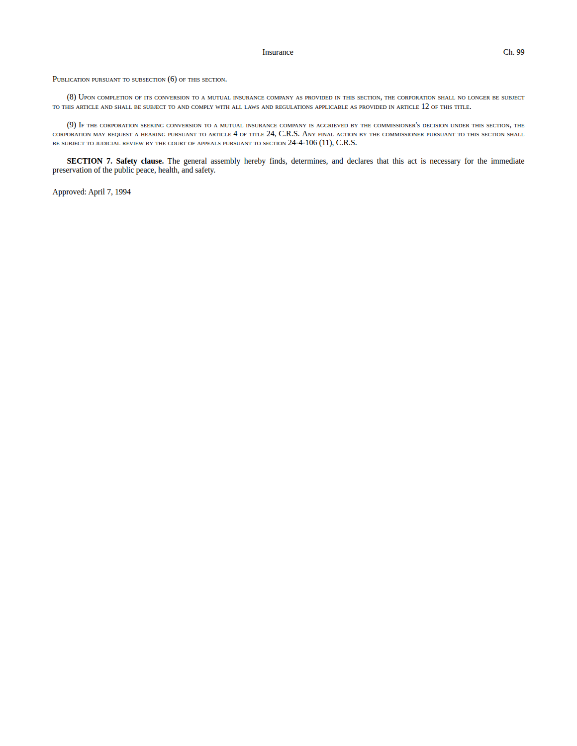Insurance
Ch. 99
Publication pursuant to subsection (6) of this section.
(8) Upon completion of its conversion to a mutual insurance company as provided in this section, the corporation shall no longer be subject to this article and shall be subject to and comply with all laws and regulations applicable as provided in article 12 of this title.
(9) If the corporation seeking conversion to a mutual insurance company is aggrieved by the commissioner's decision under this section, the corporation may request a hearing pursuant to article 4 of title 24, C.R.S. Any final action by the commissioner pursuant to this section shall be subject to judicial review by the court of appeals pursuant to section 24-4-106 (11), C.R.S.
SECTION 7. Safety clause. The general assembly hereby finds, determines, and declares that this act is necessary for the immediate preservation of the public peace, health, and safety.
Approved: April 7, 1994